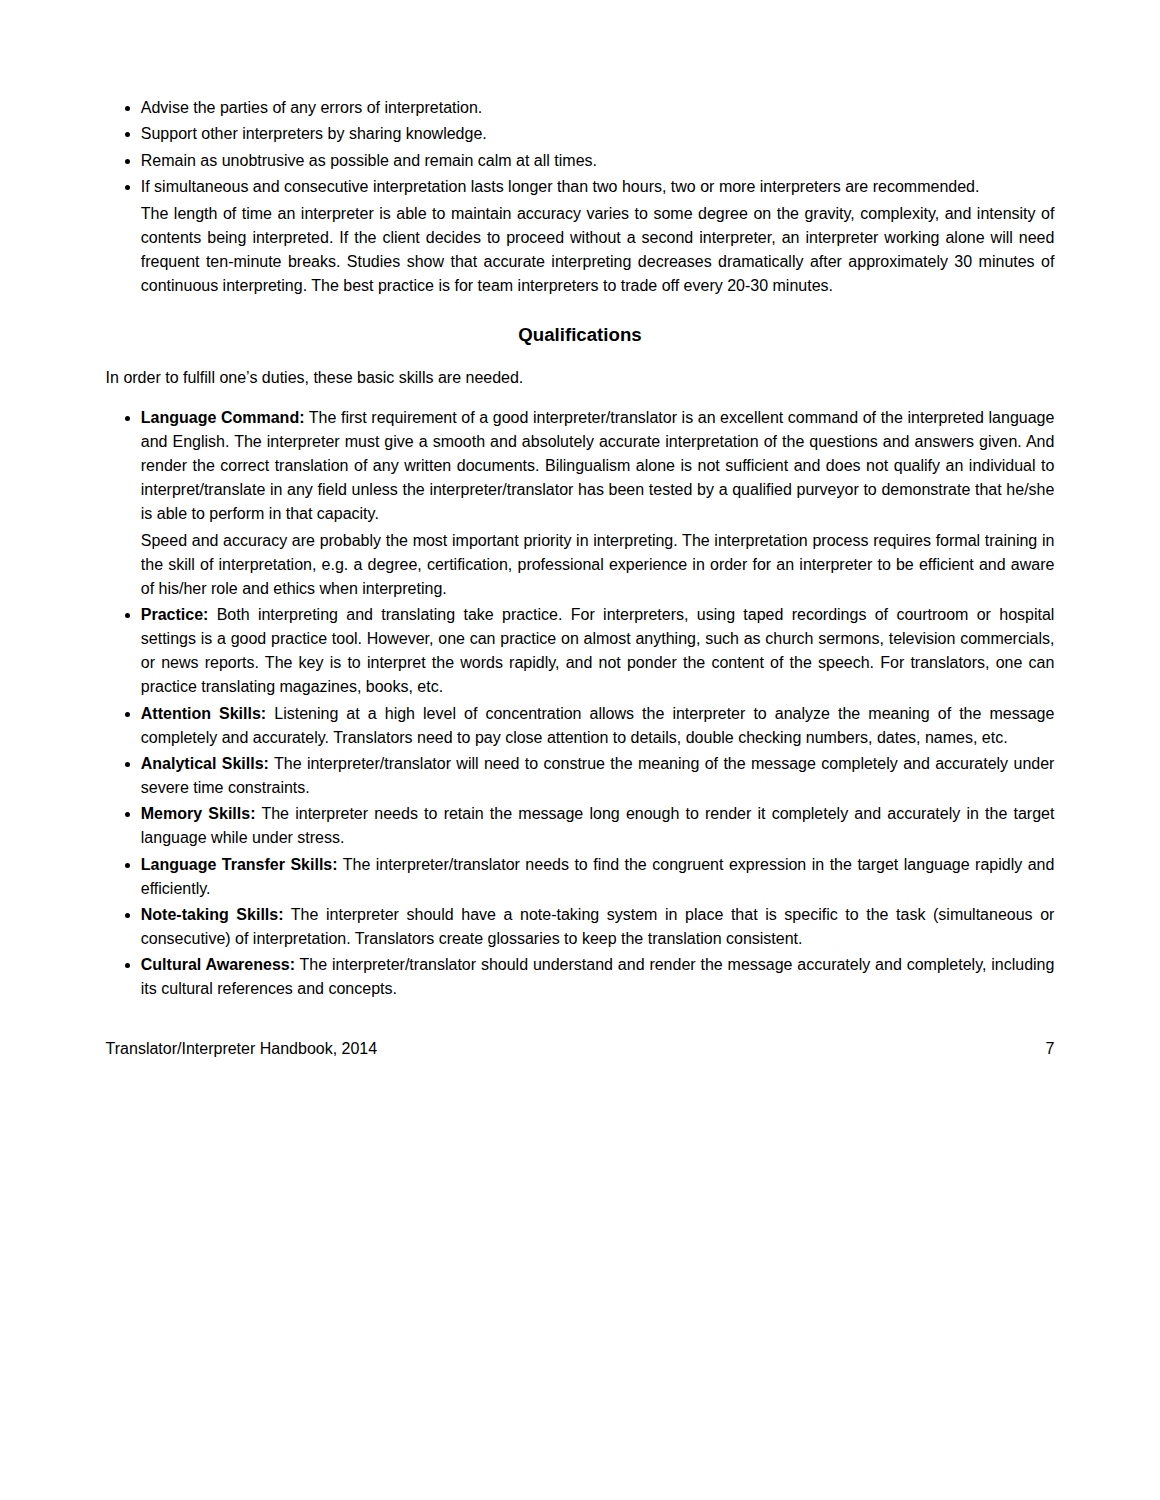Advise the parties of any errors of interpretation.
Support other interpreters by sharing knowledge.
Remain as unobtrusive as possible and remain calm at all times.
If simultaneous and consecutive interpretation lasts longer than two hours, two or more interpreters are recommended. The length of time an interpreter is able to maintain accuracy varies to some degree on the gravity, complexity, and intensity of contents being interpreted. If the client decides to proceed without a second interpreter, an interpreter working alone will need frequent ten-minute breaks. Studies show that accurate interpreting decreases dramatically after approximately 30 minutes of continuous interpreting. The best practice is for team interpreters to trade off every 20-30 minutes.
Qualifications
In order to fulfill one’s duties, these basic skills are needed.
Language Command: The first requirement of a good interpreter/translator is an excellent command of the interpreted language and English. The interpreter must give a smooth and absolutely accurate interpretation of the questions and answers given. And render the correct translation of any written documents. Bilingualism alone is not sufficient and does not qualify an individual to interpret/translate in any field unless the interpreter/translator has been tested by a qualified purveyor to demonstrate that he/she is able to perform in that capacity. Speed and accuracy are probably the most important priority in interpreting. The interpretation process requires formal training in the skill of interpretation, e.g. a degree, certification, professional experience in order for an interpreter to be efficient and aware of his/her role and ethics when interpreting.
Practice: Both interpreting and translating take practice. For interpreters, using taped recordings of courtroom or hospital settings is a good practice tool. However, one can practice on almost anything, such as church sermons, television commercials, or news reports. The key is to interpret the words rapidly, and not ponder the content of the speech. For translators, one can practice translating magazines, books, etc.
Attention Skills: Listening at a high level of concentration allows the interpreter to analyze the meaning of the message completely and accurately. Translators need to pay close attention to details, double checking numbers, dates, names, etc.
Analytical Skills: The interpreter/translator will need to construe the meaning of the message completely and accurately under severe time constraints.
Memory Skills: The interpreter needs to retain the message long enough to render it completely and accurately in the target language while under stress.
Language Transfer Skills: The interpreter/translator needs to find the congruent expression in the target language rapidly and efficiently.
Note-taking Skills: The interpreter should have a note-taking system in place that is specific to the task (simultaneous or consecutive) of interpretation. Translators create glossaries to keep the translation consistent.
Cultural Awareness: The interpreter/translator should understand and render the message accurately and completely, including its cultural references and concepts.
Translator/Interpreter Handbook, 2014 7